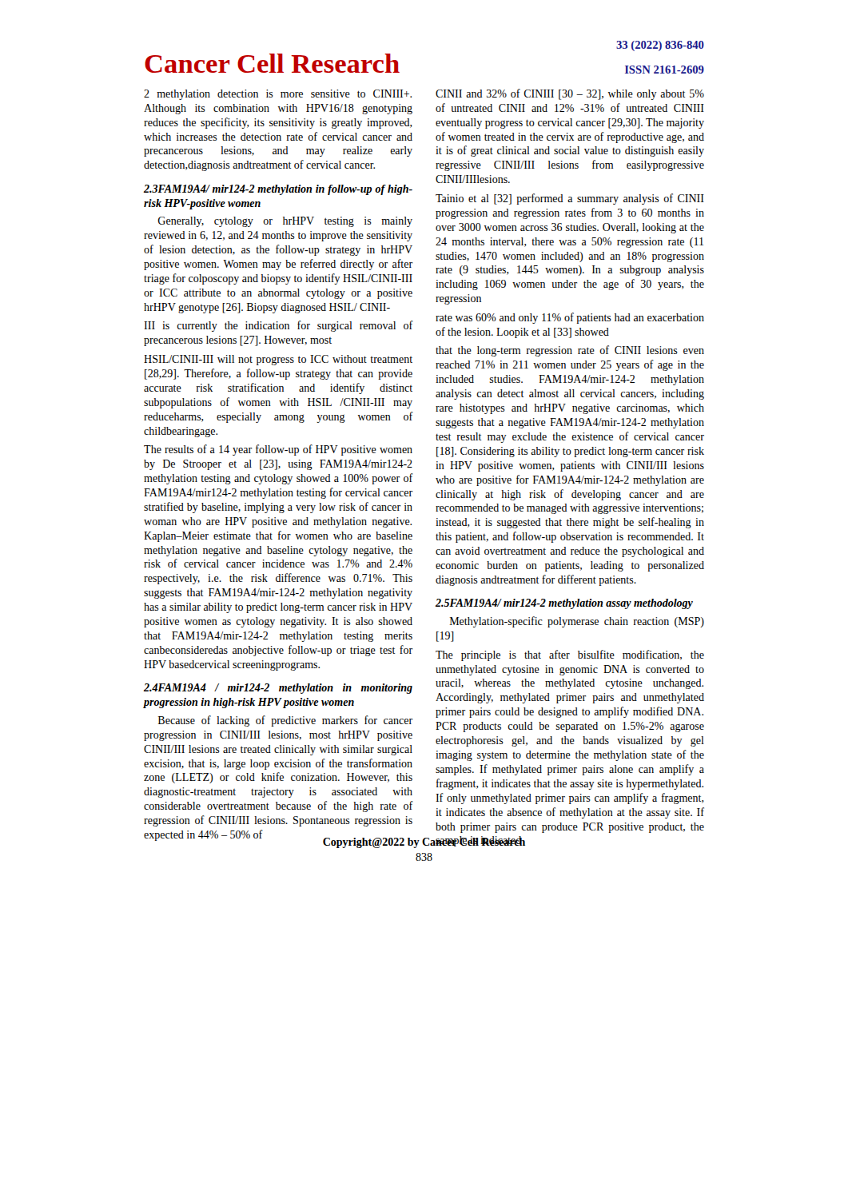33 (2022) 836-840
Cancer Cell Research ISSN 2161-2609
2 methylation detection is more sensitive to CINIII+. Although its combination with HPV16/18 genotyping reduces the specificity, its sensitivity is greatly improved, which increases the detection rate of cervical cancer and precancerous lesions, and may realize early detection,diagnosis andtreatment of cervical cancer.
2.3FAM19A4/ mir124-2 methylation in follow-up of high-risk HPV-positive women
Generally, cytology or hrHPV testing is mainly reviewed in 6, 12, and 24 months to improve the sensitivity of lesion detection, as the follow-up strategy in hrHPV positive women. Women may be referred directly or after triage for colposcopy and biopsy to identify HSIL/CINII-III or ICC attribute to an abnormal cytology or a positive hrHPV genotype [26]. Biopsy diagnosed HSIL/ CINII-
III is currently the indication for surgical removal of precancerous lesions [27]. However, most
HSIL/CINII-III will not progress to ICC without treatment [28,29]. Therefore, a follow-up strategy that can provide accurate risk stratification and identify distinct subpopulations of women with HSIL /CINII-III may reduceharms, especially among young women of childbearingage.
The results of a 14 year follow-up of HPV positive women by De Strooper et al [23], using FAM19A4/mir124-2 methylation testing and cytology showed a 100% power of FAM19A4/mir124-2 methylation testing for cervical cancer stratified by baseline, implying a very low risk of cancer in woman who are HPV positive and methylation negative. Kaplan–Meier estimate that for women who are baseline methylation negative and baseline cytology negative, the risk of cervical cancer incidence was 1.7% and 2.4% respectively, i.e. the risk difference was 0.71%. This suggests that FAM19A4/mir-124-2 methylation negativity has a similar ability to predict long-term cancer risk in HPV positive women as cytology negativity. It is also showed that FAM19A4/mir-124-2 methylation testing merits canbeconsideredas anobjective follow-up or triage test for HPV basedcervical screeningprograms.
2.4FAM19A4 / mir124-2 methylation in monitoring progression in high-risk HPV positive women
Because of lacking of predictive markers for cancer progression in CINII/III lesions, most hrHPV positive CINII/III lesions are treated clinically with similar surgical excision, that is, large loop excision of the transformation zone (LLETZ) or cold knife conization. However, this diagnostic-treatment trajectory is associated with considerable overtreatment because of the high rate of regression of CINII/III lesions. Spontaneous regression is expected in 44% – 50% of
CINII and 32% of CINIII [30 – 32], while only about 5% of untreated CINII and 12% -31% of untreated CINIII eventually progress to cervical cancer [29,30]. The majority of women treated in the cervix are of reproductive age, and it is of great clinical and social value to distinguish easily regressive CINII/III lesions from easilyprogressive CINII/IIIlesions.
Tainio et al [32] performed a summary analysis of CINII progression and regression rates from 3 to 60 months in over 3000 women across 36 studies. Overall, looking at the 24 months interval, there was a 50% regression rate (11 studies, 1470 women included) and an 18% progression rate (9 studies, 1445 women). In a subgroup analysis including 1069 women under the age of 30 years, the regression
rate was 60% and only 11% of patients had an exacerbation of the lesion. Loopik et al [33] showed
that the long-term regression rate of CINII lesions even reached 71% in 211 women under 25 years of age in the included studies. FAM19A4/mir-124-2 methylation analysis can detect almost all cervical cancers, including rare histotypes and hrHPV negative carcinomas, which suggests that a negative FAM19A4/mir-124-2 methylation test result may exclude the existence of cervical cancer [18]. Considering its ability to predict long-term cancer risk in HPV positive women, patients with CINII/III lesions who are positive for FAM19A4/mir-124-2 methylation are clinically at high risk of developing cancer and are recommended to be managed with aggressive interventions; instead, it is suggested that there might be self-healing in this patient, and follow-up observation is recommended. It can avoid overtreatment and reduce the psychological and economic burden on patients, leading to personalized diagnosis andtreatment for different patients.
2.5FAM19A4/ mir124-2 methylation assay methodology
Methylation-specific polymerase chain reaction (MSP) [19]
The principle is that after bisulfite modification, the unmethylated cytosine in genomic DNA is converted to uracil, whereas the methylated cytosine unchanged. Accordingly, methylated primer pairs and unmethylated primer pairs could be designed to amplify modified DNA. PCR products could be separated on 1.5%-2% agarose electrophoresis gel, and the bands visualized by gel imaging system to determine the methylation state of the samples. If methylated primer pairs alone can amplify a fragment, it indicates that the assay site is hypermethylated. If only unmethylated primer pairs can amplify a fragment, it indicates the absence of methylation at the assay site. If both primer pairs can produce PCR positive product, the sample is indicated
Copyright@2022 by Cancer Cell Research
838